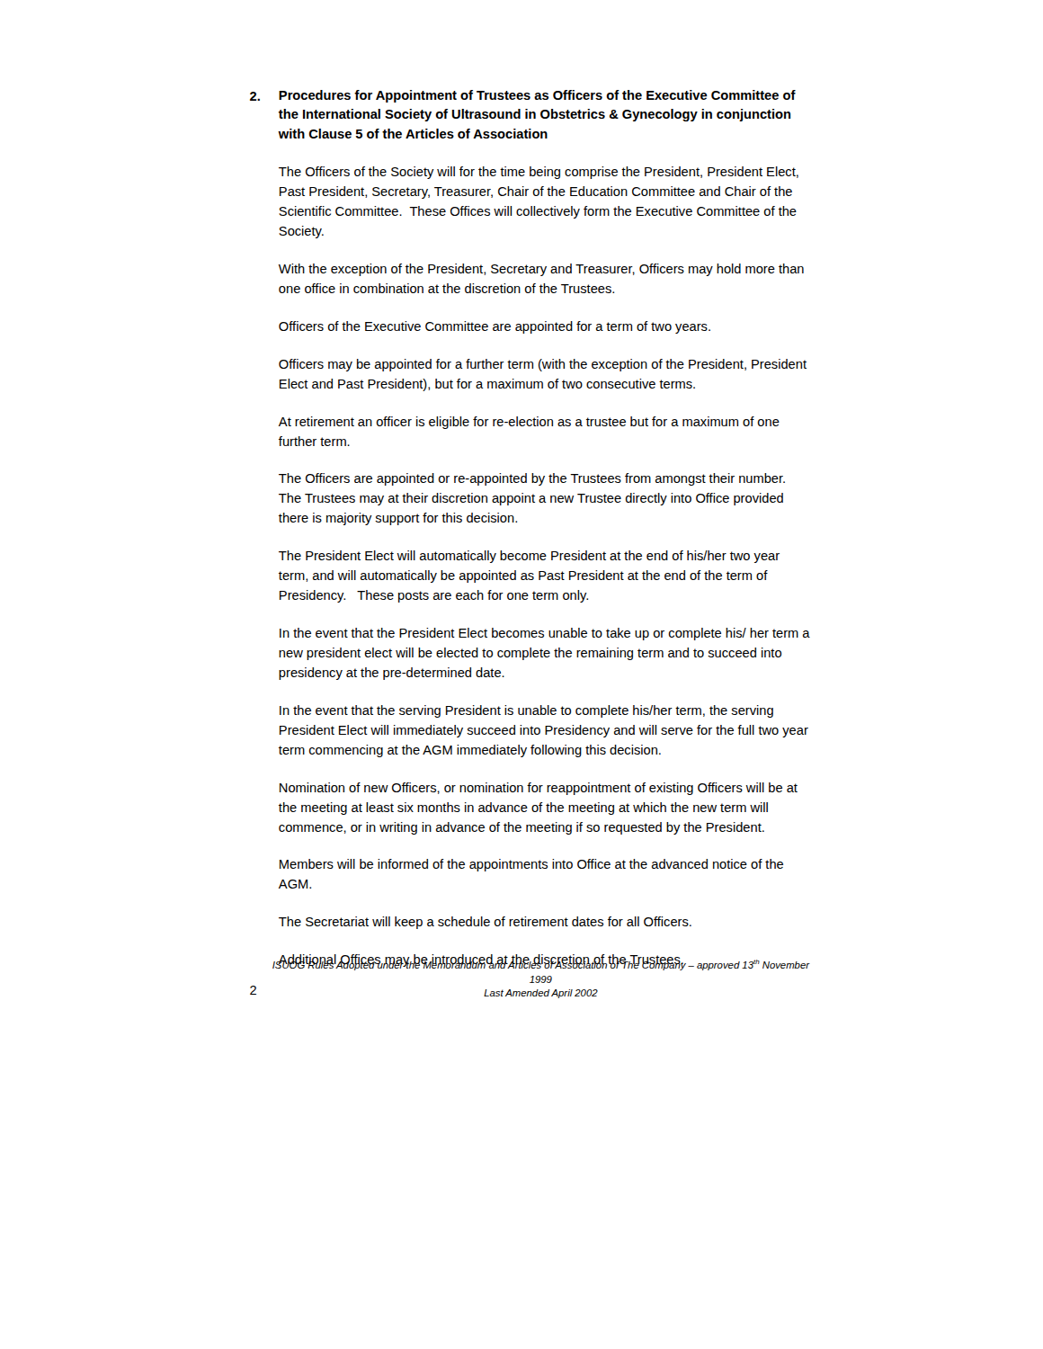2.
Procedures for Appointment of Trustees as Officers of the Executive Committee of the International Society of Ultrasound in Obstetrics & Gynecology in conjunction with Clause 5 of the Articles of Association
The Officers of the Society will for the time being comprise the President, President Elect, Past President, Secretary, Treasurer, Chair of the Education Committee and Chair of the Scientific Committee. These Offices will collectively form the Executive Committee of the Society.
With the exception of the President, Secretary and Treasurer, Officers may hold more than one office in combination at the discretion of the Trustees.
Officers of the Executive Committee are appointed for a term of two years.
Officers may be appointed for a further term (with the exception of the President, President Elect and Past President), but for a maximum of two consecutive terms.
At retirement an officer is eligible for re-election as a trustee but for a maximum of one further term.
The Officers are appointed or re-appointed by the Trustees from amongst their number. The Trustees may at their discretion appoint a new Trustee directly into Office provided there is majority support for this decision.
The President Elect will automatically become President at the end of his/her two year term, and will automatically be appointed as Past President at the end of the term of Presidency. These posts are each for one term only.
In the event that the President Elect becomes unable to take up or complete his/ her term a new president elect will be elected to complete the remaining term and to succeed into presidency at the pre-determined date.
In the event that the serving President is unable to complete his/her term, the serving President Elect will immediately succeed into Presidency and will serve for the full two year term commencing at the AGM immediately following this decision.
Nomination of new Officers, or nomination for reappointment of existing Officers will be at the meeting at least six months in advance of the meeting at which the new term will commence, or in writing in advance of the meeting if so requested by the President.
Members will be informed of the appointments into Office at the advanced notice of the AGM.
The Secretariat will keep a schedule of retirement dates for all Officers.
Additional Offices may be introduced at the discretion of the Trustees.
2
ISUOG Rules Adopted under the Memorandum and Articles of Association of The Company – approved 13th November 1999
Last Amended April 2002